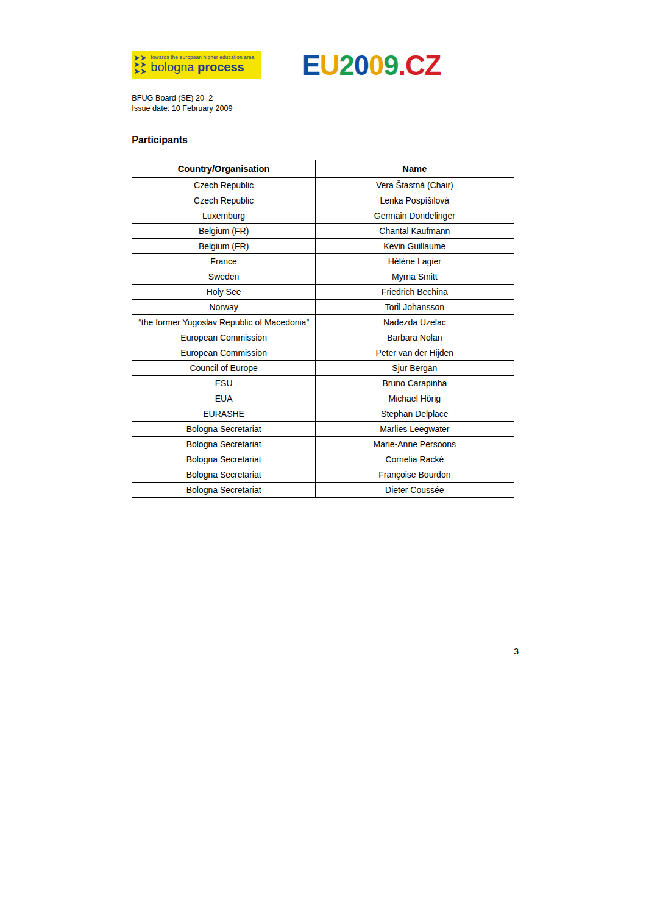towards the european higher education area bologna process
EU 2009. CZ
BFUG Board (SE) 20_2
Issue date: 10 February 2009
Participants
| Country/Organisation | Name |
| --- | --- |
| Czech Republic | Vera Štastná (Chair) |
| Czech Republic | Lenka Pospíšilová |
| Luxemburg | Germain Dondelinger |
| Belgium (FR) | Chantal Kaufmann |
| Belgium (FR) | Kevin Guillaume |
| France | Hélène Lagier |
| Sweden | Myrna Smitt |
| Holy See | Friedrich Bechina |
| Norway | Toril Johansson |
| “the former Yugoslav Republic of Macedonia” | Nadezda Uzelac |
| European Commission | Barbara Nolan |
| European Commission | Peter van der Hijden |
| Council of Europe | Sjur Bergan |
| ESU | Bruno Carapinha |
| EUA | Michael Hörig |
| EURASHE | Stephan Delplace |
| Bologna Secretariat | Marlies Leegwater |
| Bologna Secretariat | Marie-Anne Persoons |
| Bologna Secretariat | Cornelia Racké |
| Bologna Secretariat | Françoise Bourdon |
| Bologna Secretariat | Dieter Coussée |
3